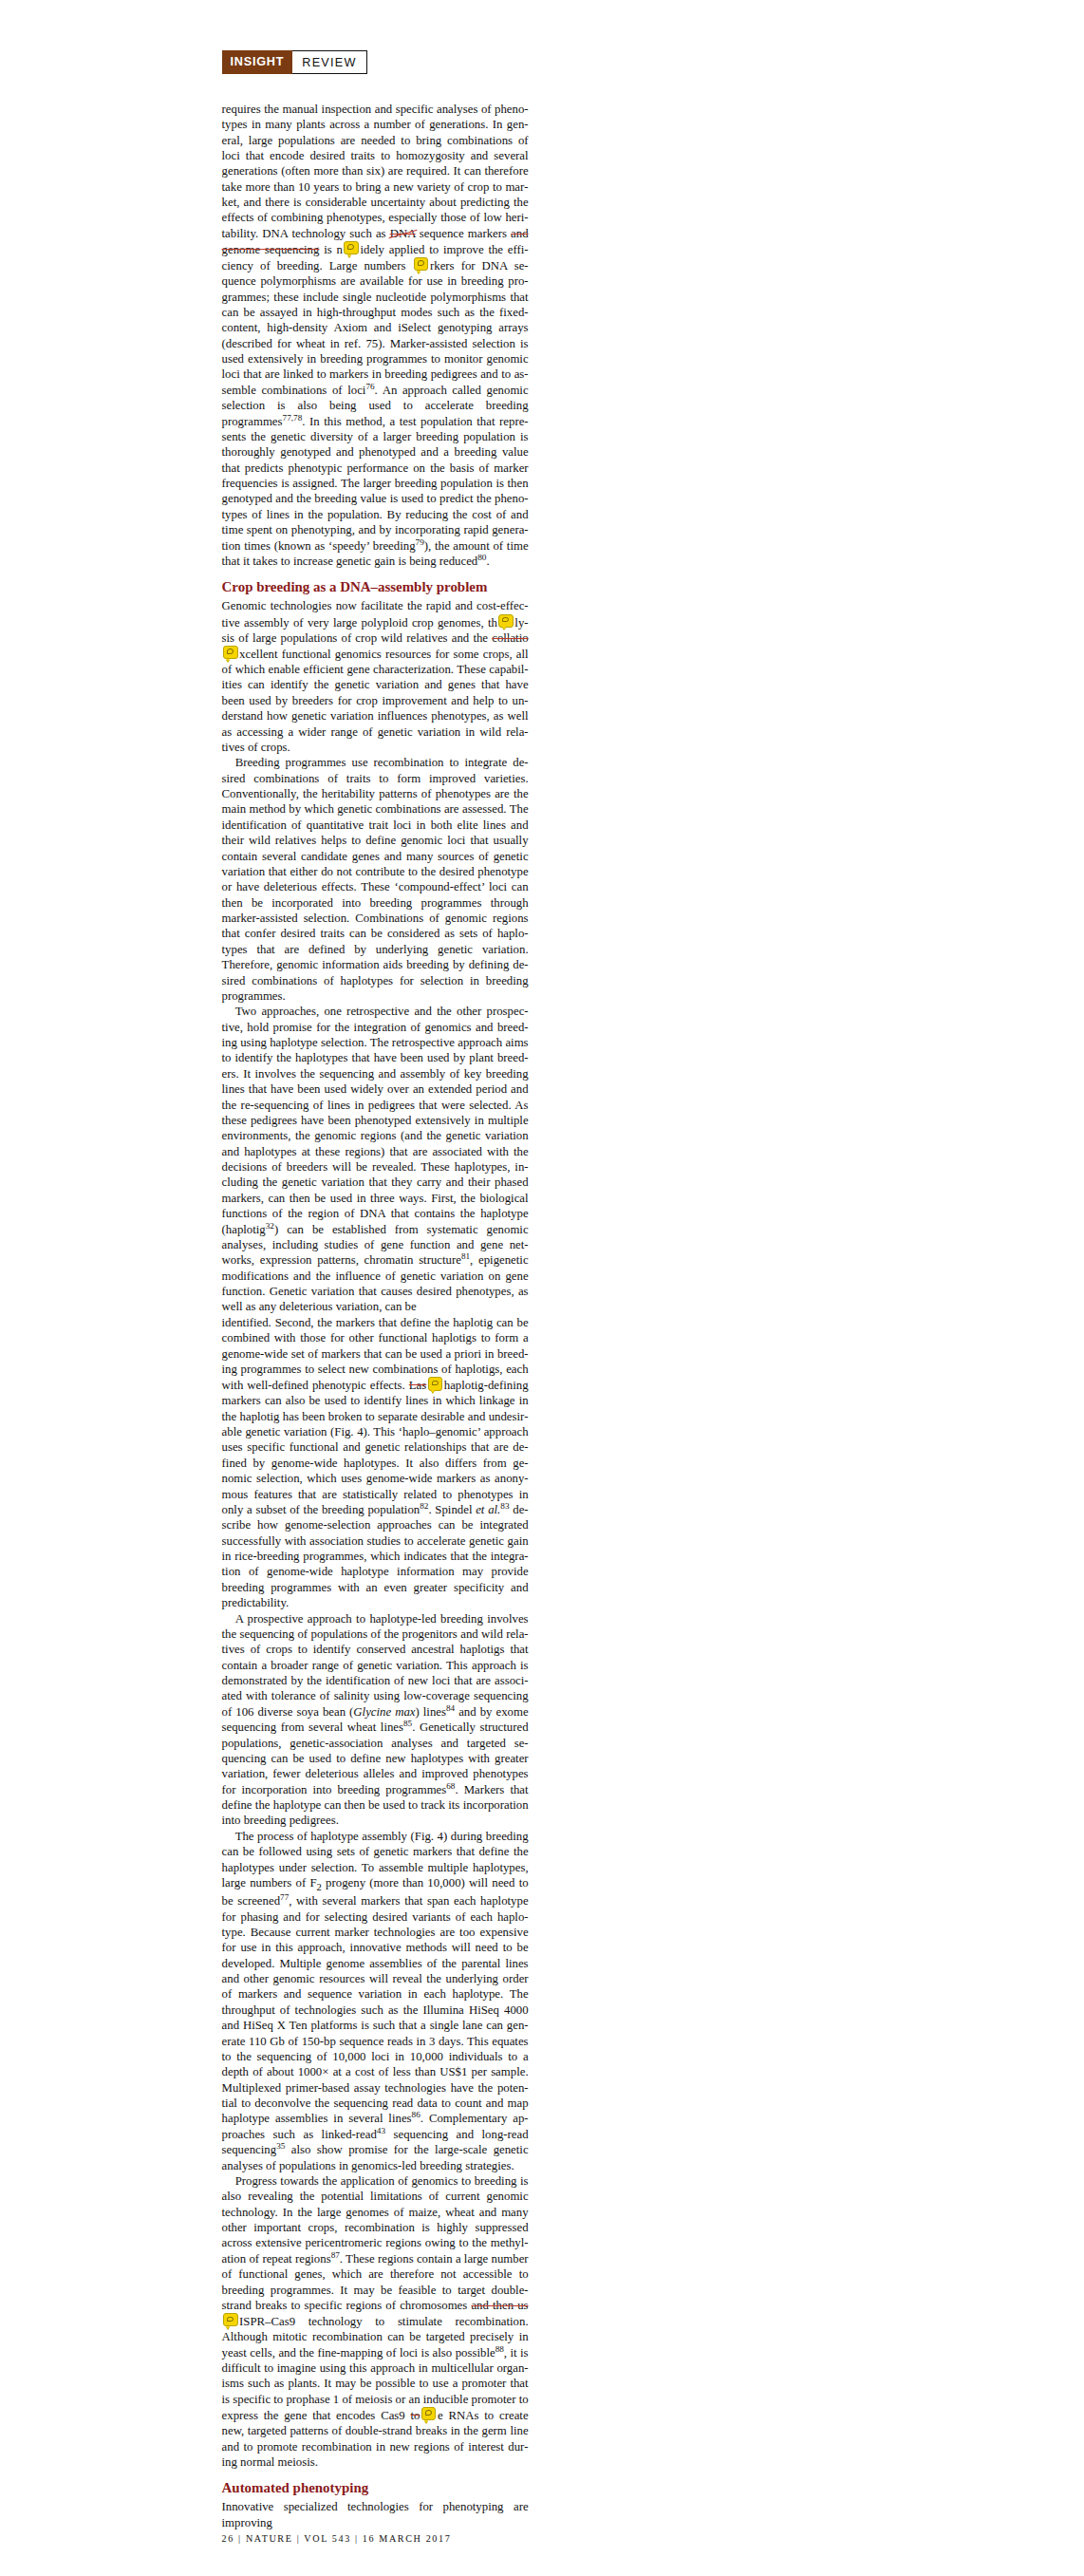Insight Review
requires the manual inspection and specific analyses of phenotypes in many plants across a number of generations. In general, large populations are needed to bring combinations of loci that encode desired traits to homozygosity and several generations (often more than six) are required. It can therefore take more than 10 years to bring a new variety of crop to market, and there is considerable uncertainty about predicting the effects of combining phenotypes, especially those of low heritability. DNA technology such as DNA sequence markers and genome sequencing is n idely applied to improve the efficiency of breeding. Large numbers rkers for DNA sequence polymorphisms are available for use in breeding programmes; these include single nucleotide polymorphisms that can be assayed in high-throughput modes such as the fixed-content, high-density Axiom and iSelect genotyping arrays (described for wheat in ref. 75). Marker-assisted selection is used extensively in breeding programmes to monitor genomic loci that are linked to markers in breeding pedigrees and to assemble combinations of loci76. An approach called genomic selection is also being used to accelerate breeding programmes77,78. In this method, a test population that represents the genetic diversity of a larger breeding population is thoroughly genotyped and phenotyped and a breeding value that predicts phenotypic performance on the basis of marker frequencies is assigned. The larger breeding population is then genotyped and the breeding value is used to predict the phenotypes of lines in the population. By reducing the cost of and time spent on phenotyping, and by incorporating rapid generation times (known as ‘speedy’ breeding79), the amount of time that it takes to increase genetic gain is being reduced80.
Crop breeding as a DNA–assembly problem
Genomic technologies now facilitate the rapid and cost-effective assembly of very large polyploid crop genomes, th lysis of large populations of crop wild relatives and the collatio xcellent functional genomics resources for some crops, all of which enable efficient gene characterization. These capabilities can identify the genetic variation and genes that have been used by breeders for crop improvement and help to understand how genetic variation influences phenotypes, as well as accessing a wider range of genetic variation in wild relatives of crops.
Breeding programmes use recombination to integrate desired combinations of traits to form improved varieties. Conventionally, the heritability patterns of phenotypes are the main method by which genetic combinations are assessed. The identification of quantitative trait loci in both elite lines and their wild relatives helps to define genomic loci that usually contain several candidate genes and many sources of genetic variation that either do not contribute to the desired phenotype or have deleterious effects. These ‘compound-effect’ loci can then be incorporated into breeding programmes through marker-assisted selection. Combinations of genomic regions that confer desired traits can be considered as sets of haplotypes that are defined by underlying genetic variation. Therefore, genomic information aids breeding by defining desired combinations of haplotypes for selection in breeding programmes.
Two approaches, one retrospective and the other prospective, hold promise for the integration of genomics and breeding using haplotype selection. The retrospective approach aims to identify the haplotypes that have been used by plant breeders. It involves the sequencing and assembly of key breeding lines that have been used widely over an extended period and the re-sequencing of lines in pedigrees that were selected. As these pedigrees have been phenotyped extensively in multiple environments, the genomic regions (and the genetic variation and haplotypes at these regions) that are associated with the decisions of breeders will be revealed. These haplotypes, including the genetic variation that they carry and their phased markers, can then be used in three ways. First, the biological functions of the region of DNA that contains the haplotype (haplotig32) can be established from systematic genomic analyses, including studies of gene function and gene networks, expression patterns, chromatin structure81, epigenetic modifications and the influence of genetic variation on gene function. Genetic variation that causes desired phenotypes, as well as any deleterious variation, can be
identified. Second, the markers that define the haplotig can be combined with those for other functional haplotigs to form a genome-wide set of markers that can be used a priori in breeding programmes to select new combinations of haplotigs, each with well-defined phenotypic effects. Las haplotig-defining markers can also be used to identify lines in which linkage in the haplotig has been broken to separate desirable and undesirable genetic variation (Fig. 4). This ‘haplo–genomic’ approach uses specific functional and genetic relationships that are defined by genome-wide haplotypes. It also differs from genomic selection, which uses genome-wide markers as anonymous features that are statistically related to phenotypes in only a subset of the breeding population82. Spindel et al.83 describe how genome-selection approaches can be integrated successfully with association studies to accelerate genetic gain in rice-breeding programmes, which indicates that the integration of genome-wide haplotype information may provide breeding programmes with an even greater specificity and predictability.
A prospective approach to haplotype-led breeding involves the sequencing of populations of the progenitors and wild relatives of crops to identify conserved ancestral haplotigs that contain a broader range of genetic variation. This approach is demonstrated by the identification of new loci that are associated with tolerance of salinity using low-coverage sequencing of 106 diverse soya bean (Glycine max) lines84 and by exome sequencing from several wheat lines85. Genetically structured populations, genetic-association analyses and targeted sequencing can be used to define new haplotypes with greater variation, fewer deleterious alleles and improved phenotypes for incorporation into breeding programmes68. Markers that define the haplotype can then be used to track its incorporation into breeding pedigrees.
The process of haplotype assembly (Fig. 4) during breeding can be followed using sets of genetic markers that define the haplotypes under selection. To assemble multiple haplotypes, large numbers of F2 progeny (more than 10,000) will need to be screened77, with several markers that span each haplotype for phasing and for selecting desired variants of each haplotype. Because current marker technologies are too expensive for use in this approach, innovative methods will need to be developed. Multiple genome assemblies of the parental lines and other genomic resources will reveal the underlying order of markers and sequence variation in each haplotype. The throughput of technologies such as the Illumina HiSeq 4000 and HiSeq X Ten platforms is such that a single lane can generate 110 Gb of 150-bp sequence reads in 3 days. This equates to the sequencing of 10,000 loci in 10,000 individuals to a depth of about 1000× at a cost of less than US$1 per sample. Multiplexed primer-based assay technologies have the potential to deconvolve the sequencing read data to count and map haplotype assemblies in several lines86. Complementary approaches such as linked-read43 sequencing and long-read sequencing35 also show promise for the large-scale genetic analyses of populations in genomics-led breeding strategies.
Progress towards the application of genomics to breeding is also revealing the potential limitations of current genomic technology. In the large genomes of maize, wheat and many other important crops, recombination is highly suppressed across extensive pericentromeric regions owing to the methylation of repeat regions87. These regions contain a large number of functional genes, which are therefore not accessible to breeding programmes. It may be feasible to target double-strand breaks to specific regions of chromosomes and then us ISPR–Cas9 technology to stimulate recombination. Although mitotic recombination can be targeted precisely in yeast cells, and the fine-mapping of loci is also possible88, it is difficult to imagine using this approach in multicellular organisms such as plants. It may be possible to use a promoter that is specific to prophase 1 of meiosis or an inducible promoter to express the gene that encodes Cas9 to e RNAs to create new, targeted patterns of double-strand breaks in the germ line and to promote recombination in new regions of interest during normal meiosis.
Automated phenotyping
Innovative specialized technologies for phenotyping are improving
26 | NATURE | VOL 543 | 16 MARCH 2017